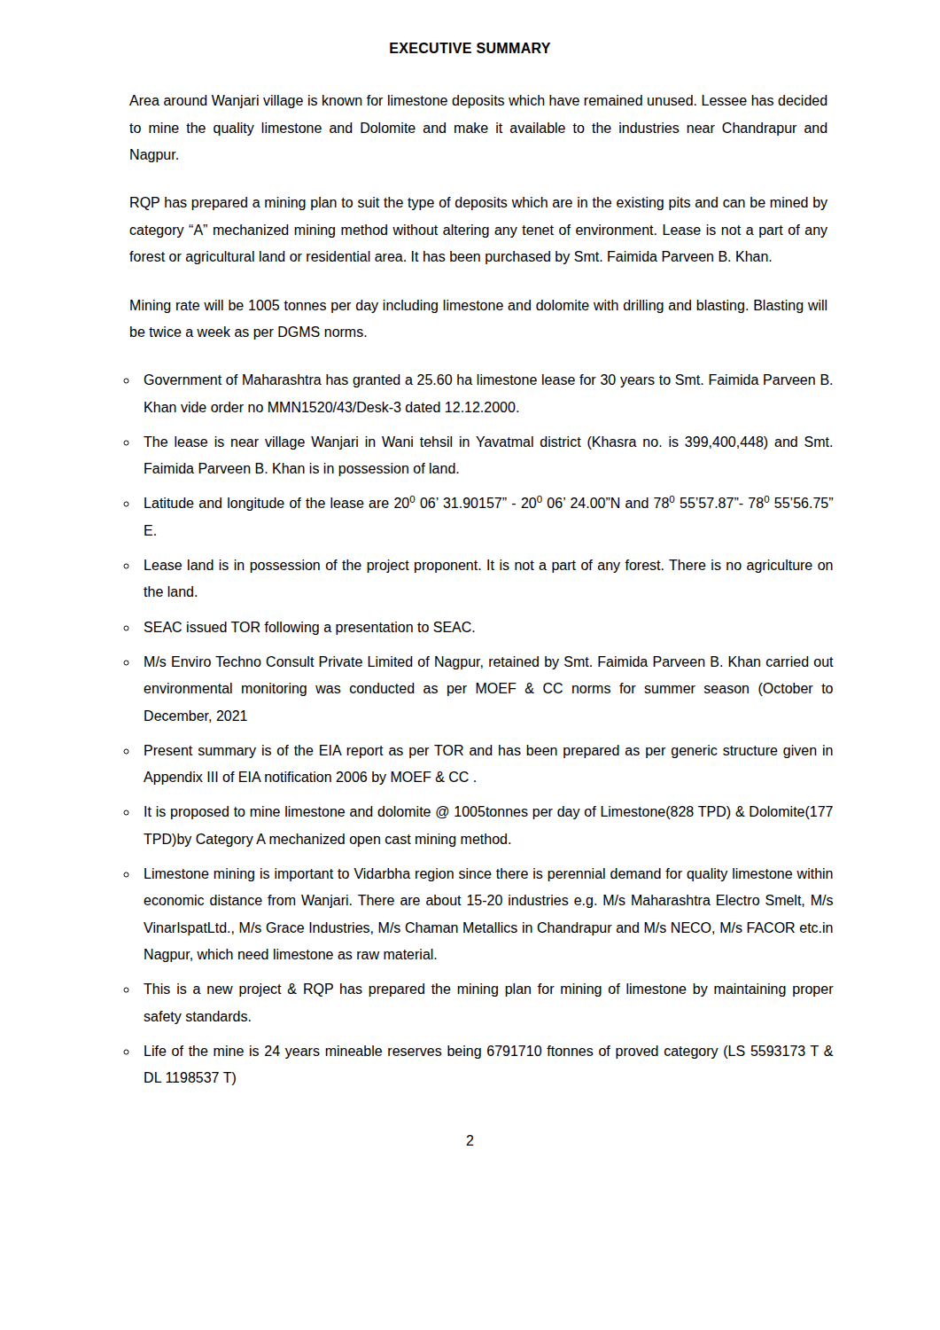EXECUTIVE SUMMARY
Area around Wanjari village is known for limestone deposits which have remained unused. Lessee has decided to mine the quality limestone and Dolomite and make it available to the industries near Chandrapur and Nagpur.
RQP has prepared a mining plan to suit the type of deposits which are in the existing pits and can be mined by category “A” mechanized mining method without altering any tenet of environment. Lease is not a part of any forest or agricultural land or residential area. It has been purchased by Smt. Faimida Parveen B. Khan.
Mining rate will be 1005 tonnes per day including limestone and dolomite with drilling and blasting. Blasting will be twice a week as per DGMS norms.
Government of Maharashtra has granted a 25.60 ha limestone lease for 30 years to Smt. Faimida Parveen B. Khan vide order no MMN1520/43/Desk-3 dated 12.12.2000.
The lease is near village Wanjari in Wani tehsil in Yavatmal district (Khasra no. is 399,400,448) and Smt. Faimida Parveen B. Khan is in possession of land.
Latitude and longitude of the lease are 200 06’ 31.90157” - 200 06’ 24.00”N and 780 55’57.87”- 780 55’56.75” E.
Lease land is in possession of the project proponent. It is not a part of any forest. There is no agriculture on the land.
SEAC issued TOR following a presentation to SEAC.
M/s Enviro Techno Consult Private Limited of Nagpur, retained by Smt. Faimida Parveen B. Khan carried out environmental monitoring was conducted as per MOEF & CC norms for summer season (October to December, 2021
Present summary is of the EIA report as per TOR and has been prepared as per generic structure given in Appendix III of EIA notification 2006 by MOEF & CC .
It is proposed to mine limestone and dolomite @ 1005tonnes per day of Limestone(828 TPD) & Dolomite(177 TPD)by Category A mechanized open cast mining method.
Limestone mining is important to Vidarbha region since there is perennial demand for quality limestone within economic distance from Wanjari. There are about 15-20 industries e.g. M/s Maharashtra Electro Smelt, M/s VinarIspatLtd., M/s Grace Industries, M/s Chaman Metallics in Chandrapur and M/s NECO, M/s FACOR etc.in Nagpur, which need limestone as raw material.
This is a new project & RQP has prepared the mining plan for mining of limestone by maintaining proper safety standards.
Life of the mine is 24 years mineable reserves being 6791710 ftonnes of proved category (LS 5593173 T & DL 1198537 T)
2